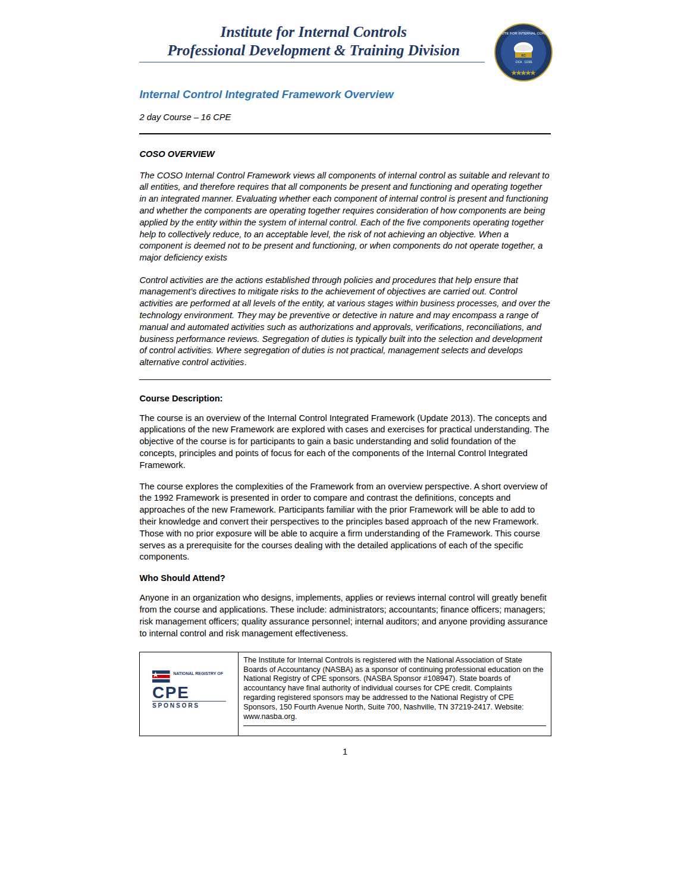INSTITUTE FOR INTERNAL CONTROLS IIC CICA CCSS
Institute for Internal Controls
Professional Development & Training Division
Internal Control Integrated Framework Overview
2 day Course – 16 CPE
COSO OVERVIEW
The COSO Internal Control Framework views all components of internal control as suitable and relevant to all entities, and therefore requires that all components be present and functioning and operating together in an integrated manner. Evaluating whether each component of internal control is present and functioning and whether the components are operating together requires consideration of how components are being applied by the entity within the system of internal control. Each of the five components operating together help to collectively reduce, to an acceptable level, the risk of not achieving an objective. When a component is deemed not to be present and functioning, or when components do not operate together, a major deficiency exists
Control activities are the actions established through policies and procedures that help ensure that management’s directives to mitigate risks to the achievement of objectives are carried out. Control activities are performed at all levels of the entity, at various stages within business processes, and over the technology environment. They may be preventive or detective in nature and may encompass a range of manual and automated activities such as authorizations and approvals, verifications, reconciliations, and business performance reviews. Segregation of duties is typically built into the selection and development of control activities. Where segregation of duties is not practical, management selects and develops alternative control activities.
Course Description:
The course is an overview of the Internal Control Integrated Framework (Update 2013). The concepts and applications of the new Framework are explored with cases and exercises for practical understanding. The objective of the course is for participants to gain a basic understanding and solid foundation of the concepts, principles and points of focus for each of the components of the Internal Control Integrated Framework.
The course explores the complexities of the Framework from an overview perspective. A short overview of the 1992 Framework is presented in order to compare and contrast the definitions, concepts and approaches of the new Framework. Participants familiar with the prior Framework will be able to add to their knowledge and convert their perspectives to the principles based approach of the new Framework. Those with no prior exposure will be able to acquire a firm understanding of the Framework. This course serves as a prerequisite for the courses dealing with the detailed applications of each of the specific components.
Who Should Attend?
Anyone in an organization who designs, implements, applies or reviews internal control will greatly benefit from the course and applications. These include: administrators; accountants; finance officers; managers; risk management officers; quality assurance personnel; internal auditors; and anyone providing assurance to internal control and risk management effectiveness.
NATIONAL REGISTRY OF CPE SPONSORS
The Institute for Internal Controls is registered with the National Association of State Boards of Accountancy (NASBA) as a sponsor of continuing professional education on the National Registry of CPE sponsors. (NASBA Sponsor #108947). State boards of accountancy have final authority of individual courses for CPE credit. Complaints regarding registered sponsors may be addressed to the National Registry of CPE Sponsors, 150 Fourth Avenue North, Suite 700, Nashville, TN 37219-2417. Website: www.nasba.org.
1